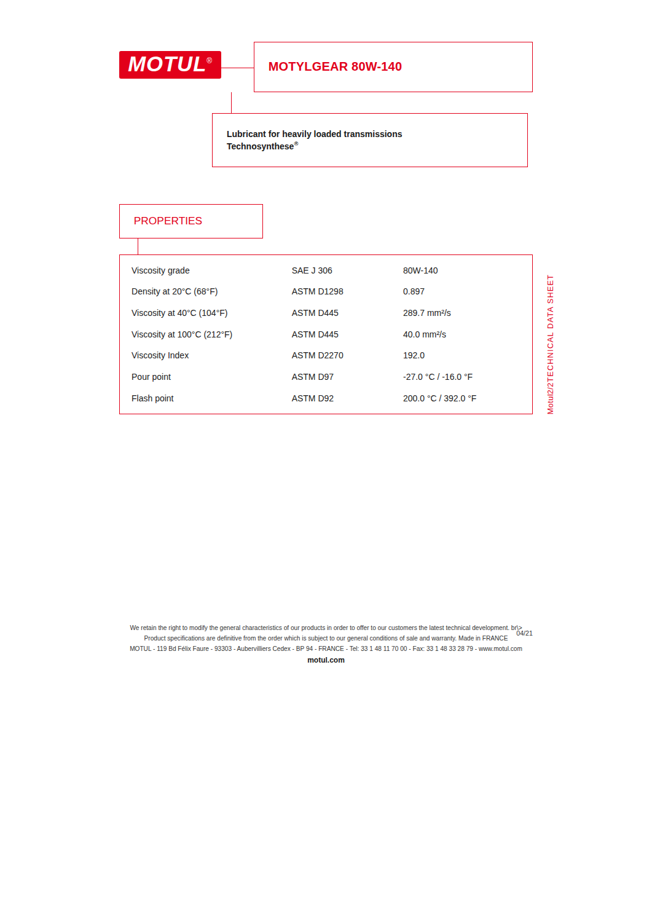MOTUL®
MOTYLGEAR 80W-140
Lubricant for heavily loaded transmissions
Technosynthese®
PROPERTIES
| Viscosity grade | SAE J 306 | 80W-140 |
| Density at 20°C (68°F) | ASTM D1298 | 0.897 |
| Viscosity at 40°C (104°F) | ASTM D445 | 289.7 mm²/s |
| Viscosity at 100°C (212°F) | ASTM D445 | 40.0 mm²/s |
| Viscosity Index | ASTM D2270 | 192.0 |
| Pour point | ASTM D97 | -27.0 °C / -16.0 °F |
| Flash point | ASTM D92 | 200.0 °C / 392.0 °F |
Motul 2/2 TECHNICAL DATA SHEET
We retain the right to modify the general characteristics of our products in order to offer to our customers the latest technical development. br\> Product specifications are definitive from the order which is subject to our general conditions of sale and warranty. Made in FRANCE MOTUL - 119 Bd Félix Faure - 93303 - Aubervilliers Cedex - BP 94 - FRANCE - Tel: 33 1 48 11 70 00 - Fax: 33 1 48 33 28 79 - www.motul.com motul.com 04/21